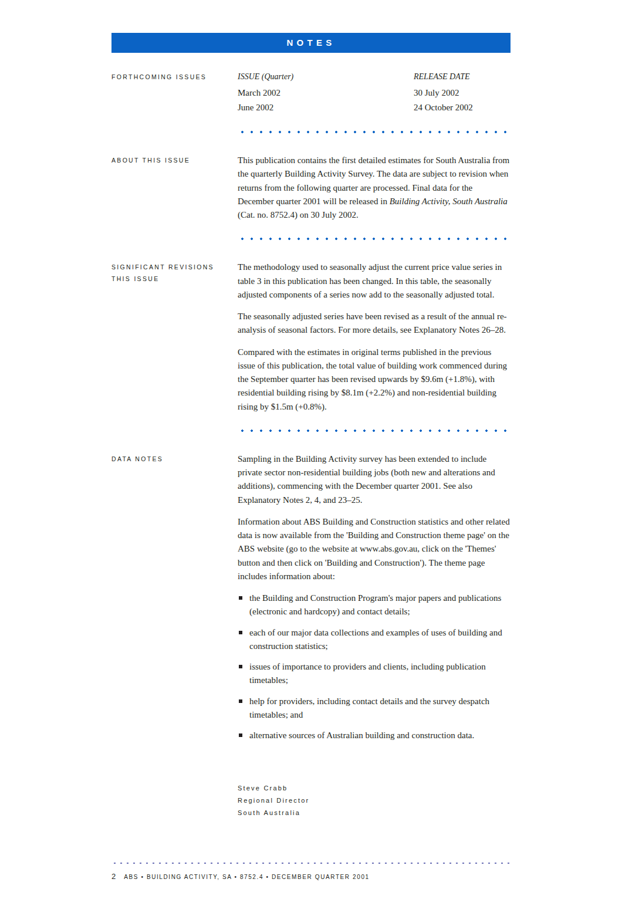Notes
Forthcoming issues
| ISSUE (Quarter) | RELEASE DATE |
| --- | --- |
| March 2002 | 30 July 2002 |
| June 2002 | 24 October 2002 |
About this issue
This publication contains the first detailed estimates for South Australia from the quarterly Building Activity Survey. The data are subject to revision when returns from the following quarter are processed. Final data for the December quarter 2001 will be released in Building Activity, South Australia (Cat. no. 8752.4) on 30 July 2002.
Significant revisions this issue
The methodology used to seasonally adjust the current price value series in table 3 in this publication has been changed. In this table, the seasonally adjusted components of a series now add to the seasonally adjusted total.
The seasonally adjusted series have been revised as a result of the annual re-analysis of seasonal factors. For more details, see Explanatory Notes 26–28.
Compared with the estimates in original terms published in the previous issue of this publication, the total value of building work commenced during the September quarter has been revised upwards by $9.6m (+1.8%), with residential building rising by $8.1m (+2.2%) and non-residential building rising by $1.5m (+0.8%).
Data notes
Sampling in the Building Activity survey has been extended to include private sector non-residential building jobs (both new and alterations and additions), commencing with the December quarter 2001. See also Explanatory Notes 2, 4, and 23–25.
Information about ABS Building and Construction statistics and other related data is now available from the 'Building and Construction theme page' on the ABS website (go to the website at www.abs.gov.au, click on the 'Themes' button and then click on 'Building and Construction'). The theme page includes information about:
the Building and Construction Program's major papers and publications (electronic and hardcopy) and contact details;
each of our major data collections and examples of uses of building and construction statistics;
issues of importance to providers and clients, including publication timetables;
help for providers, including contact details and the survey despatch timetables; and
alternative sources of Australian building and construction data.
Steve Crabb
Regional Director
South Australia
2 ABS • BUILDING ACTIVITY, SA • 8752.4 • DECEMBER QUARTER 2001